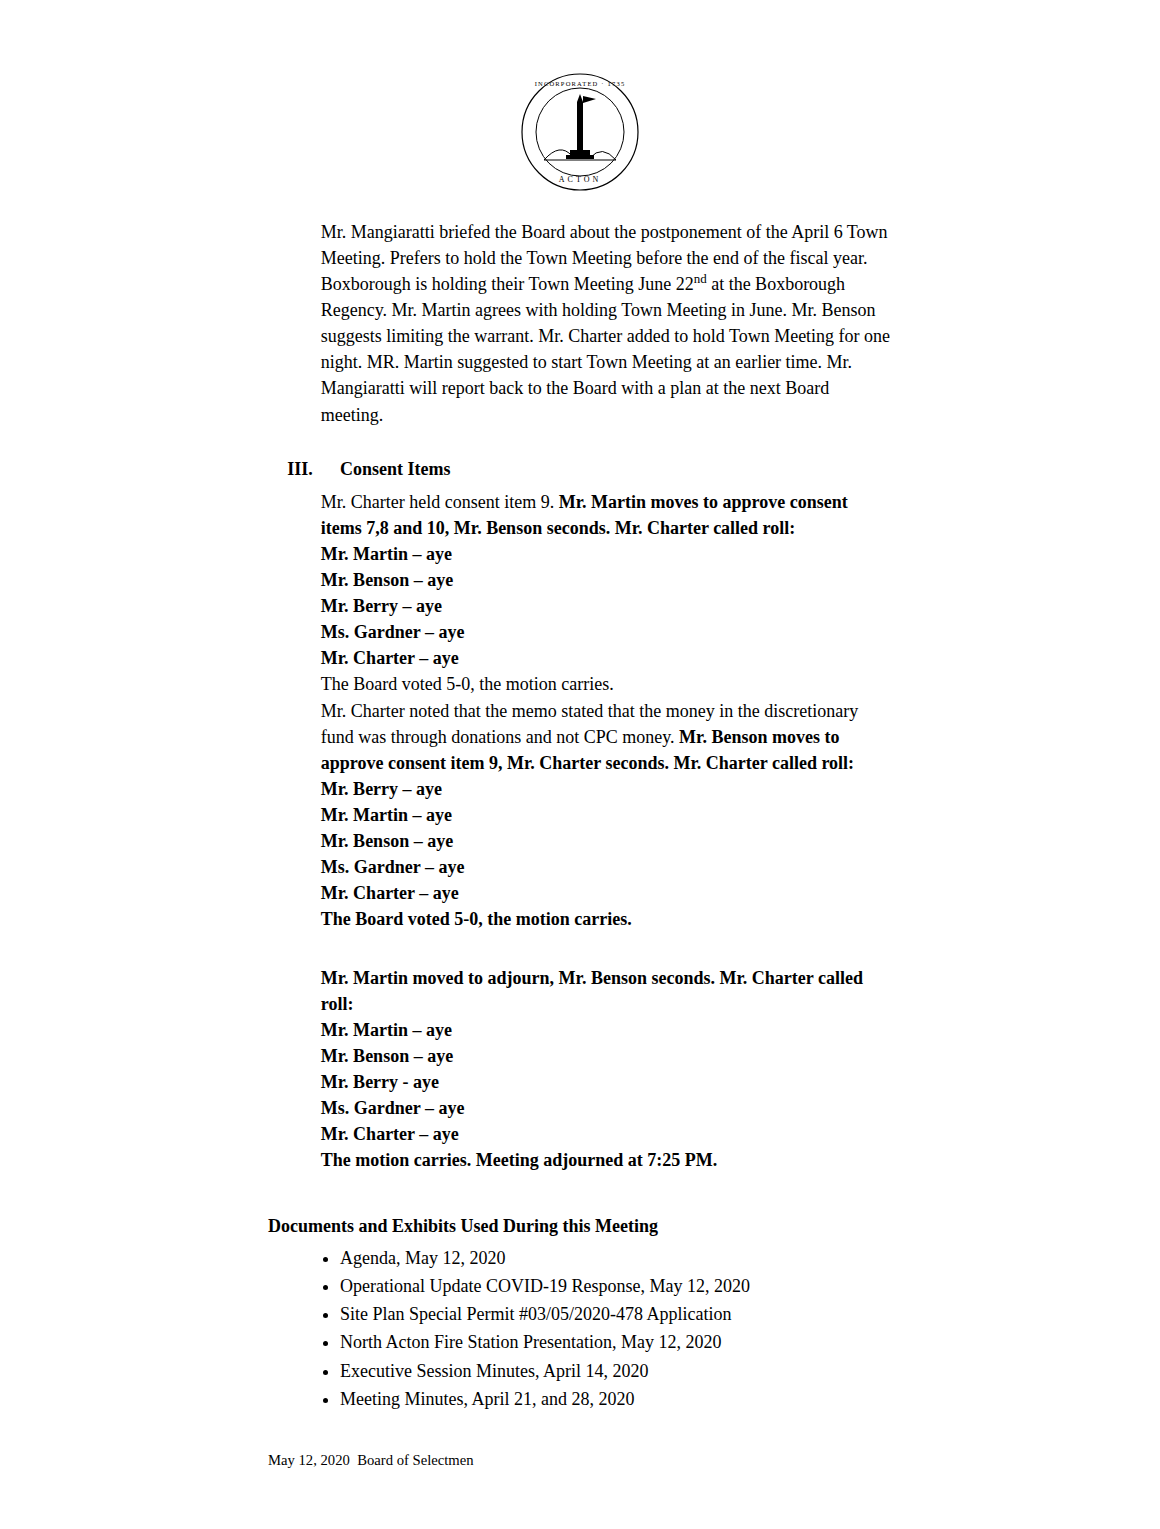INCORPORATED · 1735 ACTON
Mr. Mangiaratti briefed the Board about the postponement of the April 6 Town Meeting. Prefers to hold the Town Meeting before the end of the fiscal year. Boxborough is holding their Town Meeting June 22nd at the Boxborough Regency. Mr. Martin agrees with holding Town Meeting in June. Mr. Benson suggests limiting the warrant. Mr. Charter added to hold Town Meeting for one night. MR. Martin suggested to start Town Meeting at an earlier time. Mr. Mangiaratti will report back to the Board with a plan at the next Board meeting.
III. Consent Items
Mr. Charter held consent item 9. Mr. Martin moves to approve consent items 7,8 and 10, Mr. Benson seconds. Mr. Charter called roll:
Mr. Martin – aye
Mr. Benson – aye
Mr. Berry – aye
Ms. Gardner – aye
Mr. Charter – aye
The Board voted 5-0, the motion carries.
Mr. Charter noted that the memo stated that the money in the discretionary fund was through donations and not CPC money. Mr. Benson moves to approve consent item 9, Mr. Charter seconds. Mr. Charter called roll:
Mr. Berry – aye
Mr. Martin – aye
Mr. Benson – aye
Ms. Gardner – aye
Mr. Charter – aye
The Board voted 5-0, the motion carries.
Mr. Martin moved to adjourn, Mr. Benson seconds. Mr. Charter called roll:
Mr. Martin – aye
Mr. Benson – aye
Mr. Berry - aye
Ms. Gardner – aye
Mr. Charter – aye
The motion carries. Meeting adjourned at 7:25 PM.
Documents and Exhibits Used During this Meeting
Agenda, May 12, 2020
Operational Update COVID-19 Response, May 12, 2020
Site Plan Special Permit #03/05/2020-478 Application
North Acton Fire Station Presentation, May 12, 2020
Executive Session Minutes, April 14, 2020
Meeting Minutes, April 21, and 28, 2020
May 12, 2020 Board of Selectmen